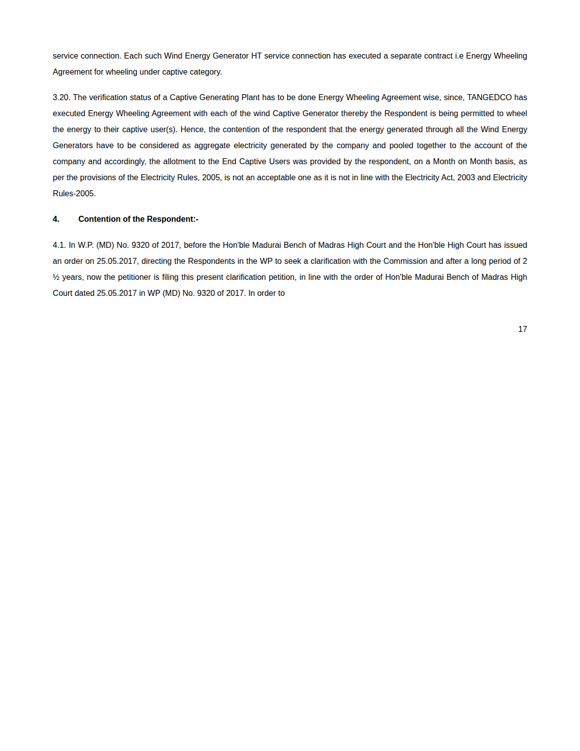service connection. Each such Wind Energy Generator HT service connection has executed a separate contract i.e Energy Wheeling Agreement for wheeling under captive category.
3.20. The verification status of a Captive Generating Plant has to be done Energy Wheeling Agreement wise, since, TANGEDCO has executed Energy Wheeling Agreement with each of the wind Captive Generator thereby the Respondent is being permitted to wheel the energy to their captive user(s). Hence, the contention of the respondent that the energy generated through all the Wind Energy Generators have to be considered as aggregate electricity generated by the company and pooled together to the account of the company and accordingly, the allotment to the End Captive Users was provided by the respondent, on a Month on Month basis, as per the provisions of the Electricity Rules, 2005, is not an acceptable one as it is not in line with the Electricity Act, 2003 and Electricity Rules-2005.
4. Contention of the Respondent:-
4.1. In W.P. (MD) No. 9320 of 2017, before the Hon'ble Madurai Bench of Madras High Court and the Hon'ble High Court has issued an order on 25.05.2017, directing the Respondents in the WP to seek a clarification with the Commission and after a long period of 2 ½ years, now the petitioner is filing this present clarification petition, in line with the order of Hon'ble Madurai Bench of Madras High Court dated 25.05.2017 in WP (MD) No. 9320 of 2017. In order to
17